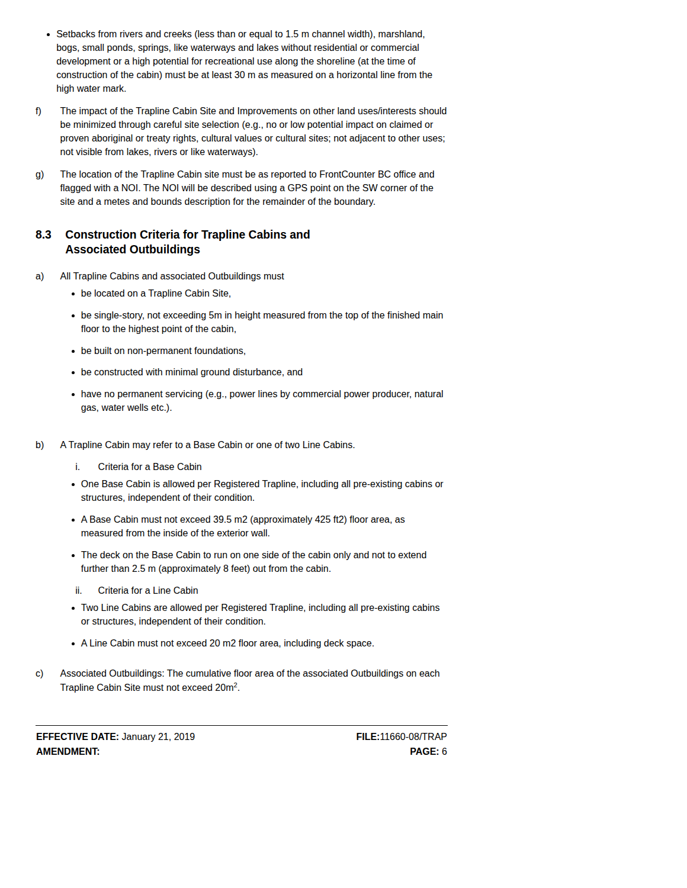Setbacks from rivers and creeks (less than or equal to 1.5 m channel width), marshland, bogs, small ponds, springs, like waterways and lakes without residential or commercial development or a high potential for recreational use along the shoreline (at the time of construction of the cabin) must be at least 30 m as measured on a horizontal line from the high water mark.
f)
The impact of the Trapline Cabin Site and Improvements on other land uses/interests should be minimized through careful site selection (e.g., no or low potential impact on claimed or proven aboriginal or treaty rights, cultural values or cultural sites; not adjacent to other uses; not visible from lakes, rivers or like waterways).
g)
The location of the Trapline Cabin site must be as reported to FrontCounter BC office and flagged with a NOI. The NOI will be described using a GPS point on the SW corner of the site and a metes and bounds description for the remainder of the boundary.
8.3 Construction Criteria for Trapline Cabins and
Associated Outbuildings
a)
All Trapline Cabins and associated Outbuildings must
be located on a Trapline Cabin Site,
be single-story, not exceeding 5m in height measured from the top of the finished main floor to the highest point of the cabin,
be built on non-permanent foundations,
be constructed with minimal ground disturbance, and
have no permanent servicing (e.g., power lines by commercial power producer, natural gas, water wells etc.).
b)
A Trapline Cabin may refer to a Base Cabin or one of two Line Cabins.
i.
Criteria for a Base Cabin
One Base Cabin is allowed per Registered Trapline, including all pre-existing cabins or structures, independent of their condition.
A Base Cabin must not exceed 39.5 m2 (approximately 425 ft2) floor area, as measured from the inside of the exterior wall.
The deck on the Base Cabin to run on one side of the cabin only and not to extend further than 2.5 m (approximately 8 feet) out from the cabin.
ii.
Criteria for a Line Cabin
Two Line Cabins are allowed per Registered Trapline, including all pre-existing cabins or structures, independent of their condition.
A Line Cabin must not exceed 20 m2 floor area, including deck space.
c)
Associated Outbuildings: The cumulative floor area of the associated Outbuildings on each Trapline Cabin Site must not exceed 20m2.
| EFFECTIVE DATE: January 21, 2019 | FILE: 11660-08/TRAP |
| AMENDMENT: | PAGE: 6 |